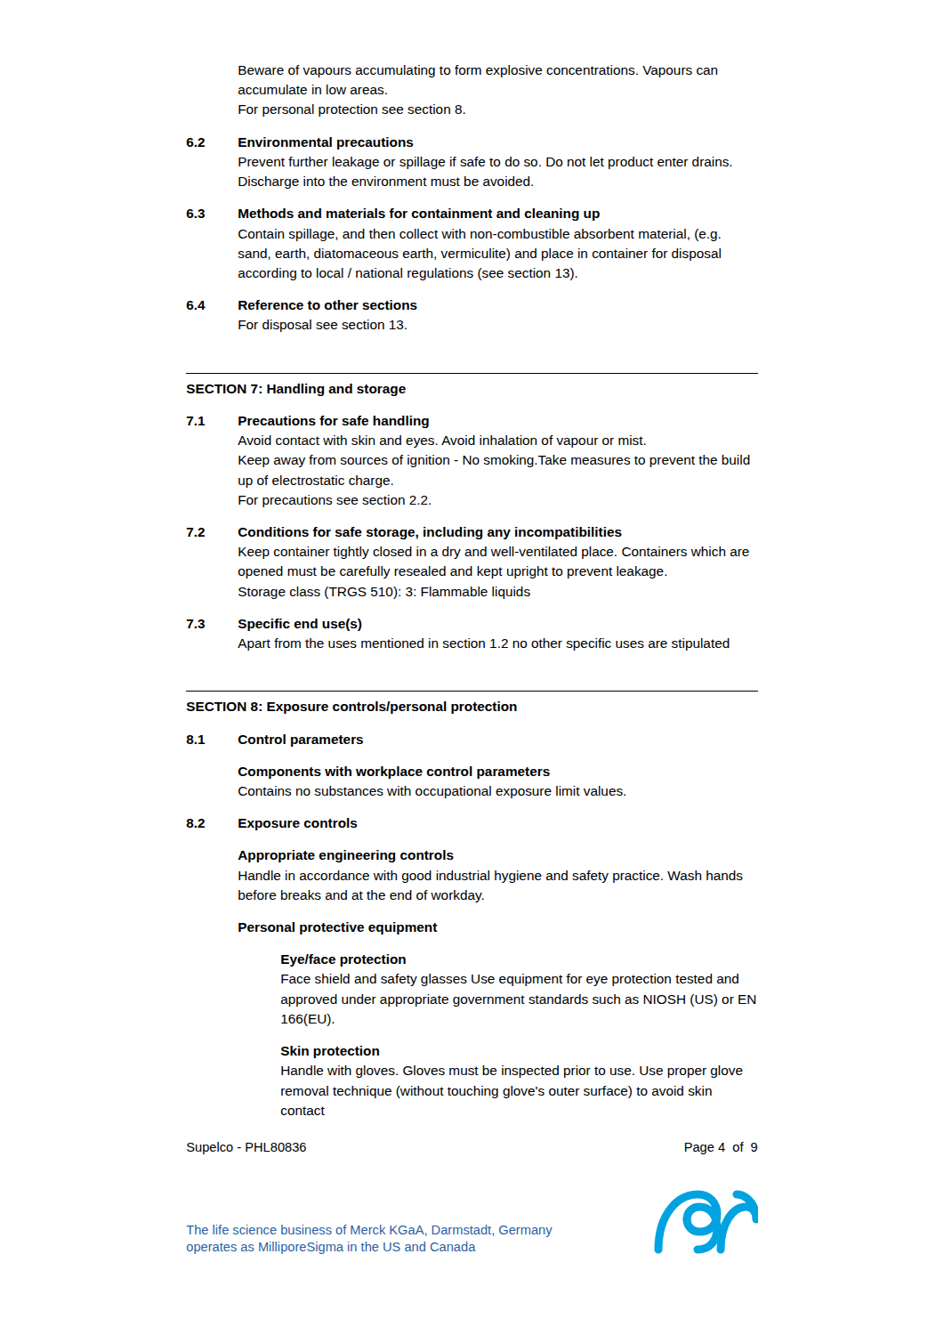Beware of vapours accumulating to form explosive concentrations. Vapours can accumulate in low areas.
For personal protection see section 8.
6.2
Environmental precautions
Prevent further leakage or spillage if safe to do so. Do not let product enter drains. Discharge into the environment must be avoided.
6.3
Methods and materials for containment and cleaning up
Contain spillage, and then collect with non-combustible absorbent material, (e.g. sand, earth, diatomaceous earth, vermiculite) and place in container for disposal according to local / national regulations (see section 13).
6.4
Reference to other sections
For disposal see section 13.
SECTION 7: Handling and storage
7.1
Precautions for safe handling
Avoid contact with skin and eyes. Avoid inhalation of vapour or mist.
Keep away from sources of ignition - No smoking.Take measures to prevent the build up of electrostatic charge.
For precautions see section 2.2.
7.2
Conditions for safe storage, including any incompatibilities
Keep container tightly closed in a dry and well-ventilated place. Containers which are opened must be carefully resealed and kept upright to prevent leakage.
Storage class (TRGS 510): 3: Flammable liquids
7.3
Specific end use(s)
Apart from the uses mentioned in section 1.2 no other specific uses are stipulated
SECTION 8: Exposure controls/personal protection
8.1
Control parameters
Components with workplace control parameters
Contains no substances with occupational exposure limit values.
8.2
Exposure controls
Appropriate engineering controls
Handle in accordance with good industrial hygiene and safety practice. Wash hands before breaks and at the end of workday.
Personal protective equipment
Eye/face protection
Face shield and safety glasses Use equipment for eye protection tested and approved under appropriate government standards such as NIOSH (US) or EN 166(EU).
Skin protection
Handle with gloves. Gloves must be inspected prior to use. Use proper glove removal technique (without touching glove's outer surface) to avoid skin contact
Supelco - PHL80836 Page 4 of 9
The life science business of Merck KGaA, Darmstadt, Germany
operates as MilliporeSigma in the US and Canada